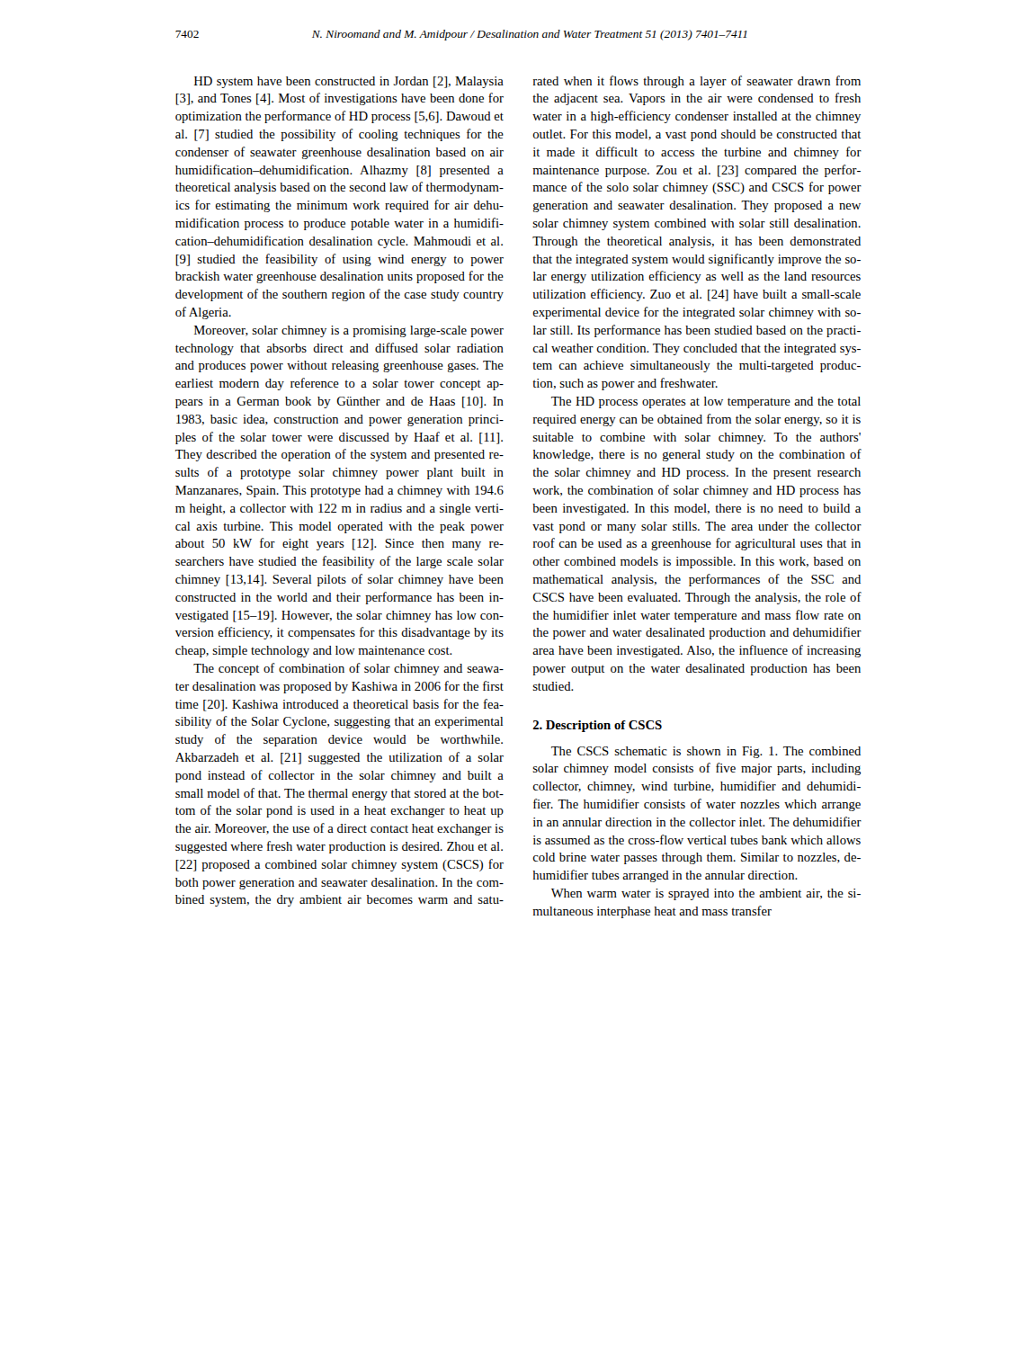7402 N. Niroomand and M. Amidpour / Desalination and Water Treatment 51 (2013) 7401–7411
HD system have been constructed in Jordan [2], Malaysia [3], and Tones [4]. Most of investigations have been done for optimization the performance of HD process [5,6]. Dawoud et al. [7] studied the possibility of cooling techniques for the condenser of seawater greenhouse desalination based on air humidification–dehumidification. Alhazmy [8] presented a theoretical analysis based on the second law of thermodynamics for estimating the minimum work required for air dehumidification process to produce potable water in a humidification–dehumidification desalination cycle. Mahmoudi et al. [9] studied the feasibility of using wind energy to power brackish water greenhouse desalination units proposed for the development of the southern region of the case study country of Algeria.
Moreover, solar chimney is a promising large-scale power technology that absorbs direct and diffused solar radiation and produces power without releasing greenhouse gases. The earliest modern day reference to a solar tower concept appears in a German book by Günther and de Haas [10]. In 1983, basic idea, construction and power generation principles of the solar tower were discussed by Haaf et al. [11]. They described the operation of the system and presented results of a prototype solar chimney power plant built in Manzanares, Spain. This prototype had a chimney with 194.6 m height, a collector with 122 m in radius and a single vertical axis turbine. This model operated with the peak power about 50 kW for eight years [12]. Since then many researchers have studied the feasibility of the large scale solar chimney [13,14]. Several pilots of solar chimney have been constructed in the world and their performance has been investigated [15–19]. However, the solar chimney has low conversion efficiency, it compensates for this disadvantage by its cheap, simple technology and low maintenance cost.
The concept of combination of solar chimney and seawater desalination was proposed by Kashiwa in 2006 for the first time [20]. Kashiwa introduced a theoretical basis for the feasibility of the Solar Cyclone, suggesting that an experimental study of the separation device would be worthwhile. Akbarzadeh et al. [21] suggested the utilization of a solar pond instead of collector in the solar chimney and built a small model of that. The thermal energy that stored at the bottom of the solar pond is used in a heat exchanger to heat up the air. Moreover, the use of a direct contact heat exchanger is suggested where fresh water production is desired. Zhou et al. [22] proposed a combined solar chimney system (CSCS) for both power generation and seawater desalination. In the combined system, the dry ambient air becomes warm and saturated when it flows through a layer of seawater drawn from the adjacent sea. Vapors in the air were condensed to fresh water in a high-efficiency condenser installed at the chimney outlet. For this model, a vast pond should be constructed that it made it difficult to access the turbine and chimney for maintenance purpose. Zou et al. [23] compared the performance of the solo solar chimney (SSC) and CSCS for power generation and seawater desalination. They proposed a new solar chimney system combined with solar still desalination. Through the theoretical analysis, it has been demonstrated that the integrated system would significantly improve the solar energy utilization efficiency as well as the land resources utilization efficiency. Zuo et al. [24] have built a small-scale experimental device for the integrated solar chimney with solar still. Its performance has been studied based on the practical weather condition. They concluded that the integrated system can achieve simultaneously the multi-targeted production, such as power and freshwater.
The HD process operates at low temperature and the total required energy can be obtained from the solar energy, so it is suitable to combine with solar chimney. To the authors' knowledge, there is no general study on the combination of the solar chimney and HD process. In the present research work, the combination of solar chimney and HD process has been investigated. In this model, there is no need to build a vast pond or many solar stills. The area under the collector roof can be used as a greenhouse for agricultural uses that in other combined models is impossible. In this work, based on mathematical analysis, the performances of the SSC and CSCS have been evaluated. Through the analysis, the role of the humidifier inlet water temperature and mass flow rate on the power and water desalinated production and dehumidifier area have been investigated. Also, the influence of increasing power output on the water desalinated production has been studied.
2. Description of CSCS
The CSCS schematic is shown in Fig. 1. The combined solar chimney model consists of five major parts, including collector, chimney, wind turbine, humidifier and dehumidifier. The humidifier consists of water nozzles which arrange in an annular direction in the collector inlet. The dehumidifier is assumed as the cross-flow vertical tubes bank which allows cold brine water passes through them. Similar to nozzles, dehumidifier tubes arranged in the annular direction.
When warm water is sprayed into the ambient air, the simultaneous interphase heat and mass transfer